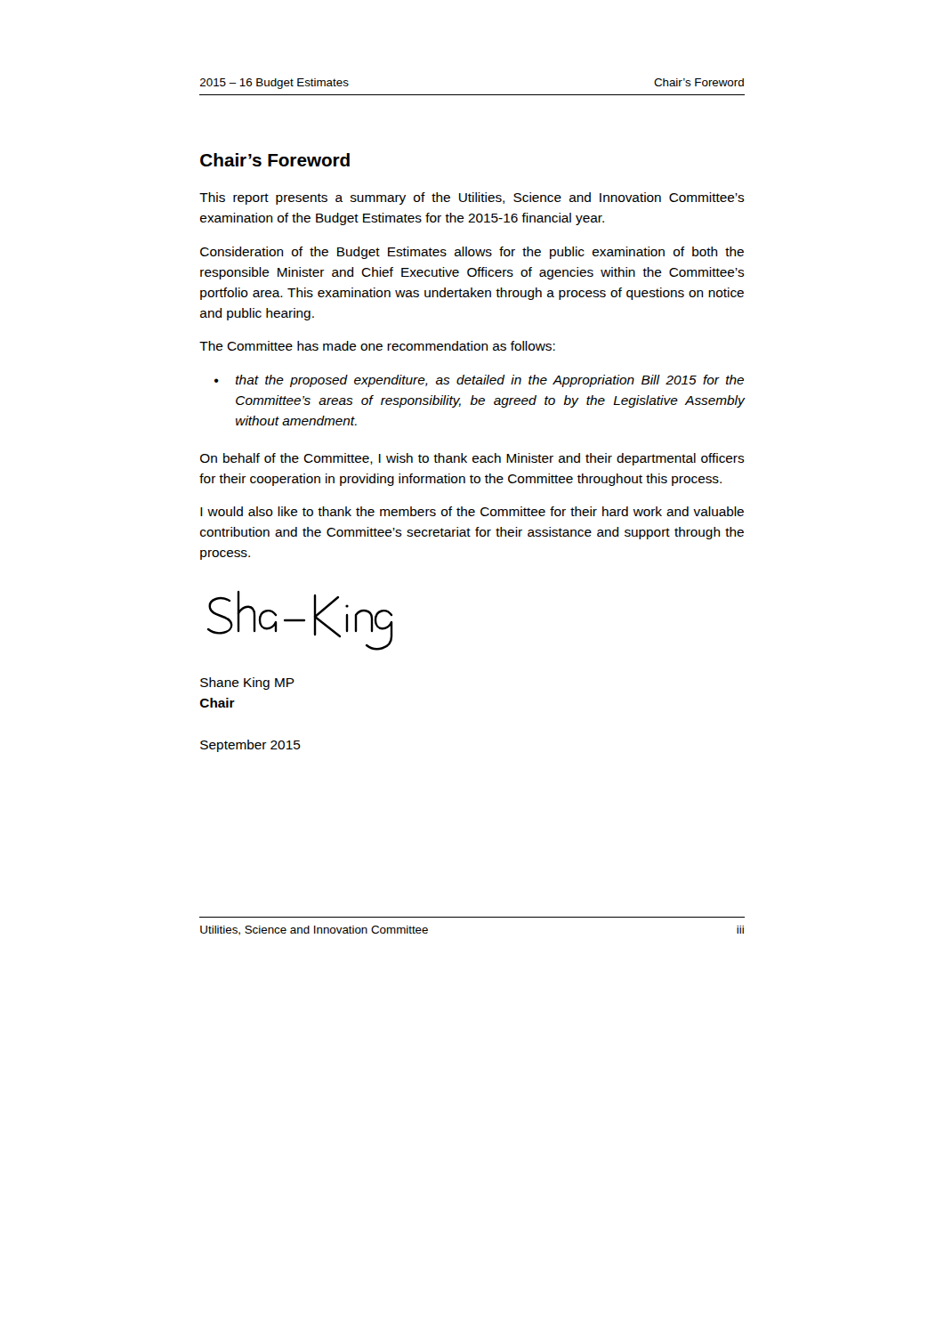2015 – 16 Budget Estimates Chair’s Foreword
Chair’s Foreword
This report presents a summary of the Utilities, Science and Innovation Committee’s examination of the Budget Estimates for the 2015-16 financial year.
Consideration of the Budget Estimates allows for the public examination of both the responsible Minister and Chief Executive Officers of agencies within the Committee’s portfolio area. This examination was undertaken through a process of questions on notice and public hearing.
The Committee has made one recommendation as follows:
that the proposed expenditure, as detailed in the Appropriation Bill 2015 for the Committee’s areas of responsibility, be agreed to by the Legislative Assembly without amendment.
On behalf of the Committee, I wish to thank each Minister and their departmental officers for their cooperation in providing information to the Committee throughout this process.
I would also like to thank the members of the Committee for their hard work and valuable contribution and the Committee’s secretariat for their assistance and support through the process.
Shane King MP
Chair
September 2015
Utilities, Science and Innovation Committee iii